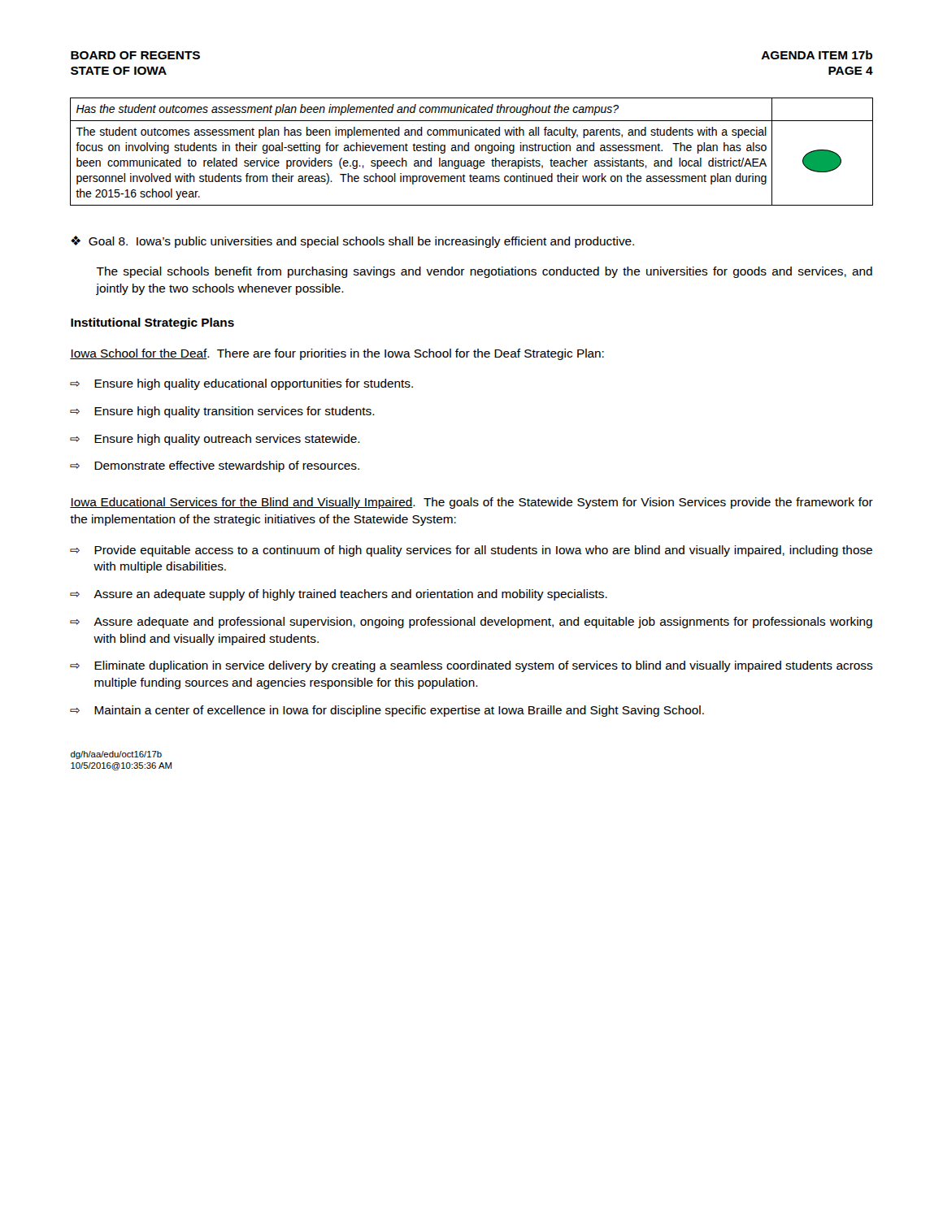BOARD OF REGENTS
STATE OF IOWA
AGENDA ITEM 17b
PAGE 4
| Has the student outcomes assessment plan been implemented and communicated throughout the campus? | |
| The student outcomes assessment plan has been implemented and communicated with all faculty, parents, and students with a special focus on involving students in their goal-setting for achievement testing and ongoing instruction and assessment. The plan has also been communicated to related service providers (e.g., speech and language therapists, teacher assistants, and local district/AEA personnel involved with students from their areas). The school improvement teams continued their work on the assessment plan during the 2015-16 school year. | |
❖
Goal 8. Iowa’s public universities and special schools shall be increasingly efficient and productive.
The special schools benefit from purchasing savings and vendor negotiations conducted by the universities for goods and services, and jointly by the two schools whenever possible.
Institutional Strategic Plans
Iowa School for the Deaf. There are four priorities in the Iowa School for the Deaf Strategic Plan:
⇨Ensure high quality educational opportunities for students.
⇨Ensure high quality transition services for students.
⇨Ensure high quality outreach services statewide.
⇨Demonstrate effective stewardship of resources.
Iowa Educational Services for the Blind and Visually Impaired. The goals of the Statewide System for Vision Services provide the framework for the implementation of the strategic initiatives of the Statewide System:
⇨Provide equitable access to a continuum of high quality services for all students in Iowa who are blind and visually impaired, including those with multiple disabilities.
⇨Assure an adequate supply of highly trained teachers and orientation and mobility specialists.
⇨Assure adequate and professional supervision, ongoing professional development, and equitable job assignments for professionals working with blind and visually impaired students.
⇨Eliminate duplication in service delivery by creating a seamless coordinated system of services to blind and visually impaired students across multiple funding sources and agencies responsible for this population.
⇨Maintain a center of excellence in Iowa for discipline specific expertise at Iowa Braille and Sight Saving School.
dg/h/aa/edu/oct16/17b
10/5/2016@10:35:36 AM